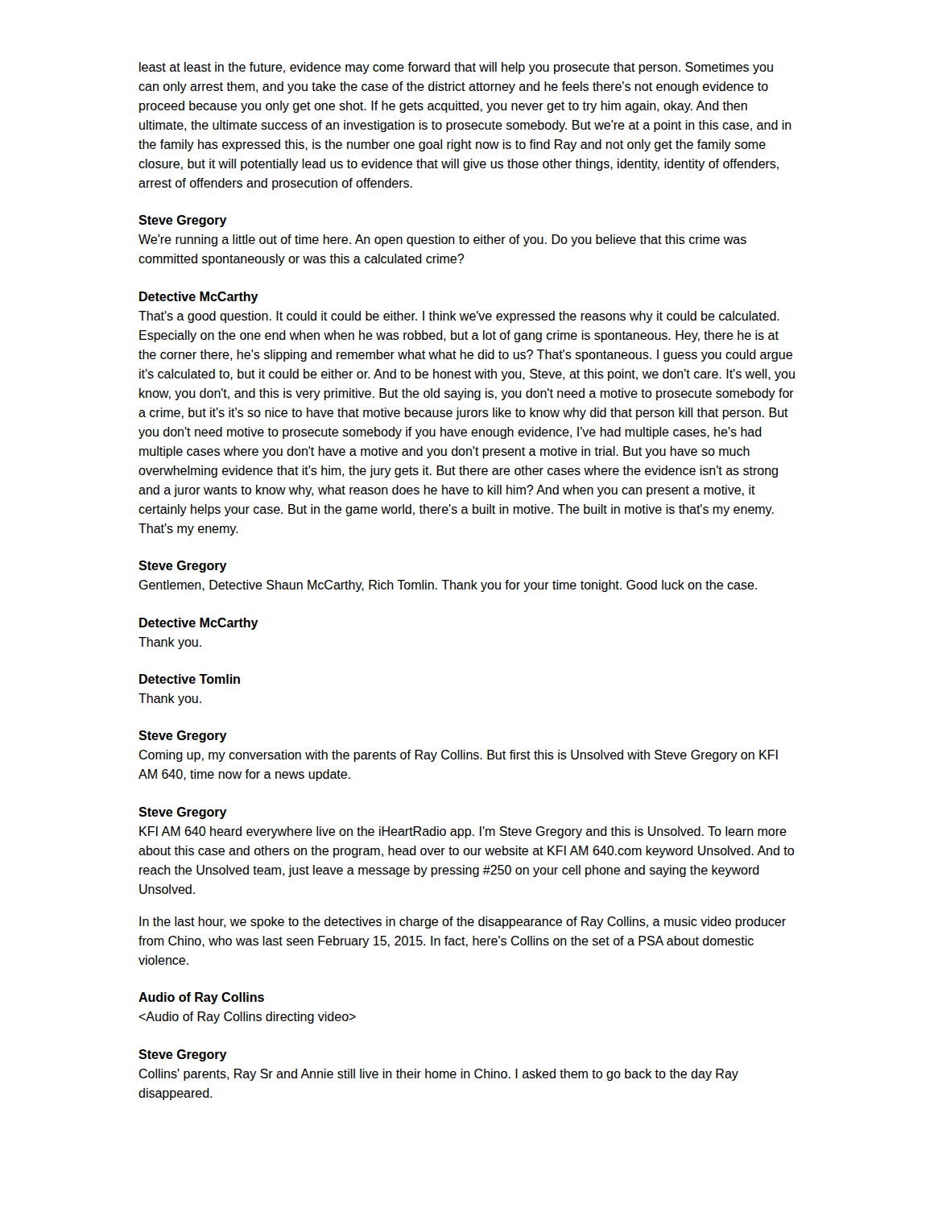least at least in the future, evidence may come forward that will help you prosecute that person. Sometimes you can only arrest them, and you take the case of the district attorney and he feels there's not enough evidence to proceed because you only get one shot. If he gets acquitted, you never get to try him again, okay. And then ultimate, the ultimate success of an investigation is to prosecute somebody. But we're at a point in this case, and in the family has expressed this, is the number one goal right now is to find Ray and not only get the family some closure, but it will potentially lead us to evidence that will give us those other things, identity, identity of offenders, arrest of offenders and prosecution of offenders.
Steve Gregory
We're running a little out of time here. An open question to either of you. Do you believe that this crime was committed spontaneously or was this a calculated crime?
Detective McCarthy
That's a good question. It could it could be either. I think we've expressed the reasons why it could be calculated. Especially on the one end when when he was robbed, but a lot of gang crime is spontaneous. Hey, there he is at the corner there, he's slipping and remember what what he did to us? That's spontaneous. I guess you could argue it's calculated to, but it could be either or. And to be honest with you, Steve, at this point, we don't care. It's well, you know, you don't, and this is very primitive. But the old saying is, you don't need a motive to prosecute somebody for a crime, but it's it's so nice to have that motive because jurors like to know why did that person kill that person. But you don't need motive to prosecute somebody if you have enough evidence, I've had multiple cases, he's had multiple cases where you don't have a motive and you don't present a motive in trial. But you have so much overwhelming evidence that it's him, the jury gets it. But there are other cases where the evidence isn't as strong and a juror wants to know why, what reason does he have to kill him? And when you can present a motive, it certainly helps your case. But in the game world, there's a built in motive. The built in motive is that's my enemy. That's my enemy.
Steve Gregory
Gentlemen, Detective Shaun McCarthy, Rich Tomlin. Thank you for your time tonight. Good luck on the case.
Detective McCarthy
Thank you.
Detective Tomlin
Thank you.
Steve Gregory
Coming up, my conversation with the parents of Ray Collins. But first this is Unsolved with Steve Gregory on KFI AM 640, time now for a news update.
Steve Gregory
KFI AM 640 heard everywhere live on the iHeartRadio app. I'm Steve Gregory and this is Unsolved. To learn more about this case and others on the program, head over to our website at KFI AM 640.com keyword Unsolved. And to reach the Unsolved team, just leave a message by pressing #250 on your cell phone and saying the keyword Unsolved.
In the last hour, we spoke to the detectives in charge of the disappearance of Ray Collins, a music video producer from Chino, who was last seen February 15, 2015. In fact, here's Collins on the set of a PSA about domestic violence.
Audio of Ray Collins
<Audio of Ray Collins directing video>
Steve Gregory
Collins' parents, Ray Sr and Annie still live in their home in Chino. I asked them to go back to the day Ray disappeared.